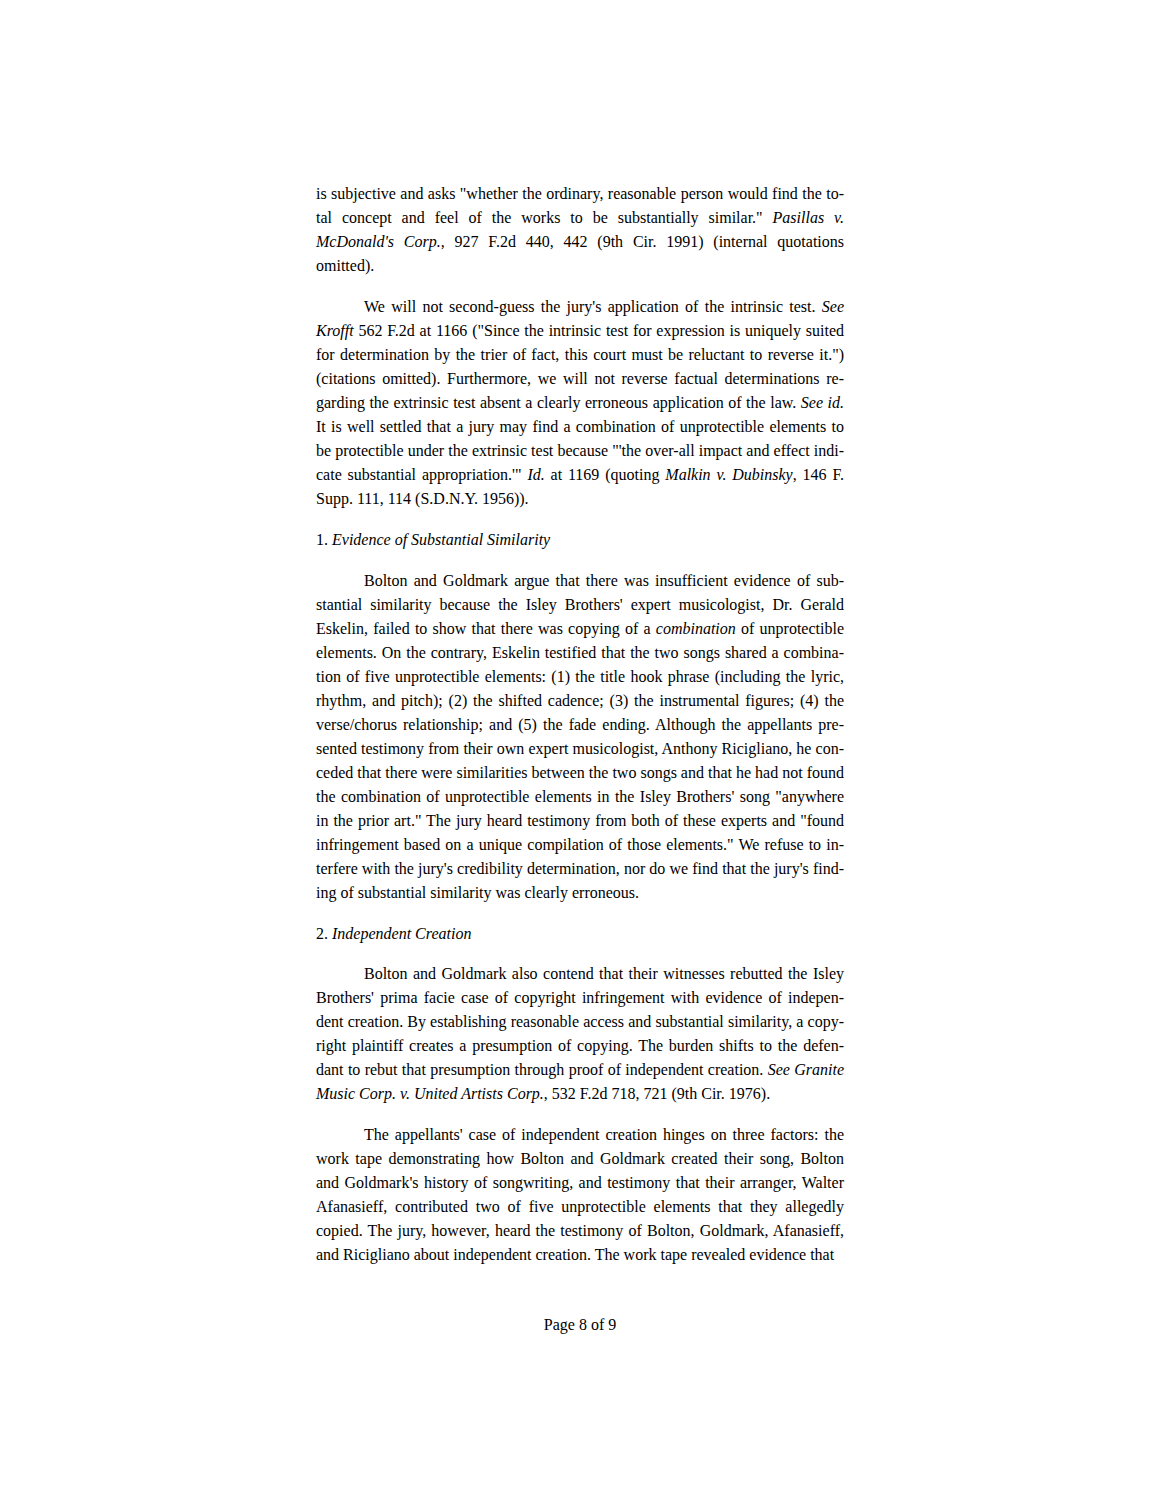is subjective and asks "whether the ordinary, reasonable person would find the total concept and feel of the works to be substantially similar." Pasillas v. McDonald's Corp., 927 F.2d 440, 442 (9th Cir. 1991) (internal quotations omitted).
We will not second-guess the jury's application of the intrinsic test. See Krofft 562 F.2d at 1166 ("Since the intrinsic test for expression is uniquely suited for determination by the trier of fact, this court must be reluctant to reverse it.") (citations omitted). Furthermore, we will not reverse factual determinations regarding the extrinsic test absent a clearly erroneous application of the law. See id. It is well settled that a jury may find a combination of unprotectible elements to be protectible under the extrinsic test because "'the over-all impact and effect indicate substantial appropriation.'" Id. at 1169 (quoting Malkin v. Dubinsky, 146 F. Supp. 111, 114 (S.D.N.Y. 1956)).
1. Evidence of Substantial Similarity
Bolton and Goldmark argue that there was insufficient evidence of substantial similarity because the Isley Brothers' expert musicologist, Dr. Gerald Eskelin, failed to show that there was copying of a combination of unprotectible elements. On the contrary, Eskelin testified that the two songs shared a combination of five unprotectible elements: (1) the title hook phrase (including the lyric, rhythm, and pitch); (2) the shifted cadence; (3) the instrumental figures; (4) the verse/chorus relationship; and (5) the fade ending. Although the appellants presented testimony from their own expert musicologist, Anthony Ricigliano, he conceded that there were similarities between the two songs and that he had not found the combination of unprotectible elements in the Isley Brothers' song "anywhere in the prior art." The jury heard testimony from both of these experts and "found infringement based on a unique compilation of those elements." We refuse to interfere with the jury's credibility determination, nor do we find that the jury's finding of substantial similarity was clearly erroneous.
2. Independent Creation
Bolton and Goldmark also contend that their witnesses rebutted the Isley Brothers' prima facie case of copyright infringement with evidence of independent creation. By establishing reasonable access and substantial similarity, a copyright plaintiff creates a presumption of copying. The burden shifts to the defendant to rebut that presumption through proof of independent creation. See Granite Music Corp. v. United Artists Corp., 532 F.2d 718, 721 (9th Cir. 1976).
The appellants' case of independent creation hinges on three factors: the work tape demonstrating how Bolton and Goldmark created their song, Bolton and Goldmark's history of songwriting, and testimony that their arranger, Walter Afanasieff, contributed two of five unprotectible elements that they allegedly copied. The jury, however, heard the testimony of Bolton, Goldmark, Afanasieff, and Ricigliano about independent creation. The work tape revealed evidence that
Page 8 of 9